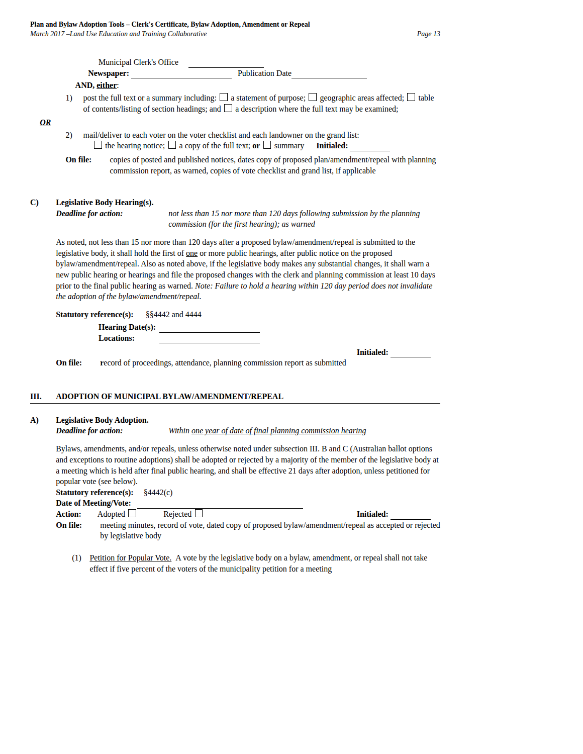Plan and Bylaw Adoption Tools – Clerk's Certificate, Bylaw Adoption, Amendment or Repeal
March 2017 –Land Use Education and Training Collaborative Page 13
Municipal Clerk's Office
Newspaper: Publication Date
AND, either:
1) post the full text or a summary including: a statement of purpose; geographic areas affected; table of contents/listing of section headings; and a description where the full text may be examined;
OR
2) mail/deliver to each voter on the voter checklist and each landowner on the grand list:
the hearing notice; a copy of the full text; or summary Initialed:
On file:
copies of posted and published notices, dates copy of proposed plan/amendment/repeal with planning commission report, as warned, copies of vote checklist and grand list, if applicable
C)
Legislative Body Hearing(s).
Deadline for action:
not less than 15 nor more than 120 days following submission by the planning commission (for the first hearing); as warned
As noted, not less than 15 nor more than 120 days after a proposed bylaw/amendment/repeal is submitted to the legislative body, it shall hold the first of one or more public hearings, after public notice on the proposed bylaw/amendment/repeal. Also as noted above, if the legislative body makes any substantial changes, it shall warn a new public hearing or hearings and file the proposed changes with the clerk and planning commission at least 10 days prior to the final public hearing as warned. Note: Failure to hold a hearing within 120 day period does not invalidate the adoption of the bylaw/amendment/repeal.
Statutory reference(s): §§4442 and 4444
| Hearing Date(s): | |
| Locations: | |
Initialed:
On file:
record of proceedings, attendance, planning commission report as submitted
III.
ADOPTION OF MUNICIPAL BYLAW/AMENDMENT/REPEAL
A)
Legislative Body Adoption.
Deadline for action:
Within one year of date of final planning commission hearing
Bylaws, amendments, and/or repeals, unless otherwise noted under subsection III. B and C (Australian ballot options and exceptions to routine adoptions) shall be adopted or rejected by a majority of the member of the legislative body at a meeting which is held after final public hearing, and shall be effective 21 days after adoption, unless petitioned for popular vote (see below).
Statutory reference(s): §4442(c)
Date of Meeting/Vote:
Action: Adopted Rejected Initialed:
On file:
meeting minutes, record of vote, dated copy of proposed bylaw/amendment/repeal as accepted or rejected by legislative body
(1) Petition for Popular Vote. A vote by the legislative body on a bylaw, amendment, or repeal shall not take effect if five percent of the voters of the municipality petition for a meeting